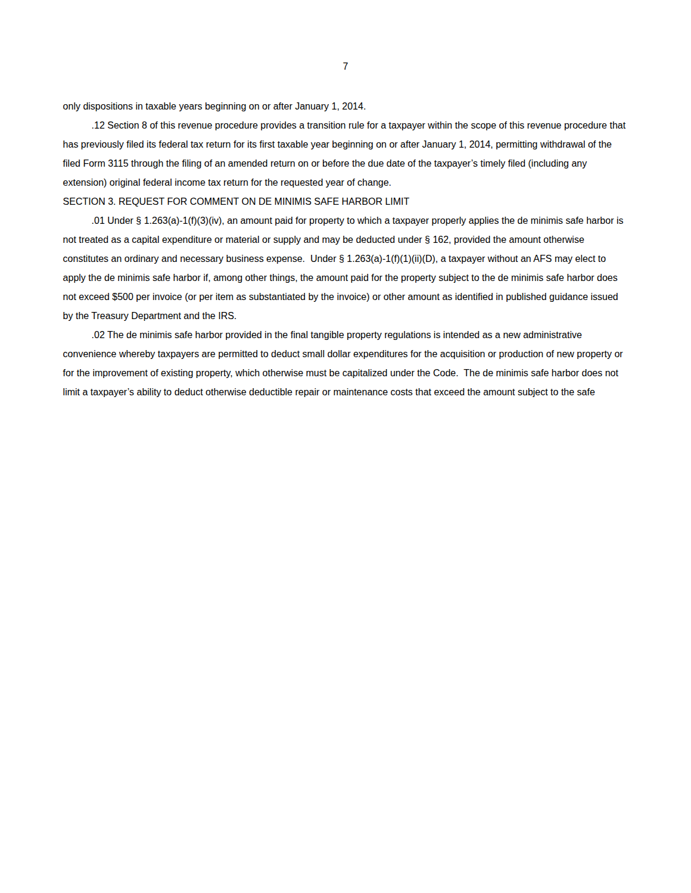7
only dispositions in taxable years beginning on or after January 1, 2014.
.12 Section 8 of this revenue procedure provides a transition rule for a taxpayer within the scope of this revenue procedure that has previously filed its federal tax return for its first taxable year beginning on or after January 1, 2014, permitting withdrawal of the filed Form 3115 through the filing of an amended return on or before the due date of the taxpayer’s timely filed (including any extension) original federal income tax return for the requested year of change.
SECTION 3. REQUEST FOR COMMENT ON DE MINIMIS SAFE HARBOR LIMIT
.01 Under § 1.263(a)-1(f)(3)(iv), an amount paid for property to which a taxpayer properly applies the de minimis safe harbor is not treated as a capital expenditure or material or supply and may be deducted under § 162, provided the amount otherwise constitutes an ordinary and necessary business expense. Under § 1.263(a)-1(f)(1)(ii)(D), a taxpayer without an AFS may elect to apply the de minimis safe harbor if, among other things, the amount paid for the property subject to the de minimis safe harbor does not exceed $500 per invoice (or per item as substantiated by the invoice) or other amount as identified in published guidance issued by the Treasury Department and the IRS.
.02 The de minimis safe harbor provided in the final tangible property regulations is intended as a new administrative convenience whereby taxpayers are permitted to deduct small dollar expenditures for the acquisition or production of new property or for the improvement of existing property, which otherwise must be capitalized under the Code. The de minimis safe harbor does not limit a taxpayer’s ability to deduct otherwise deductible repair or maintenance costs that exceed the amount subject to the safe